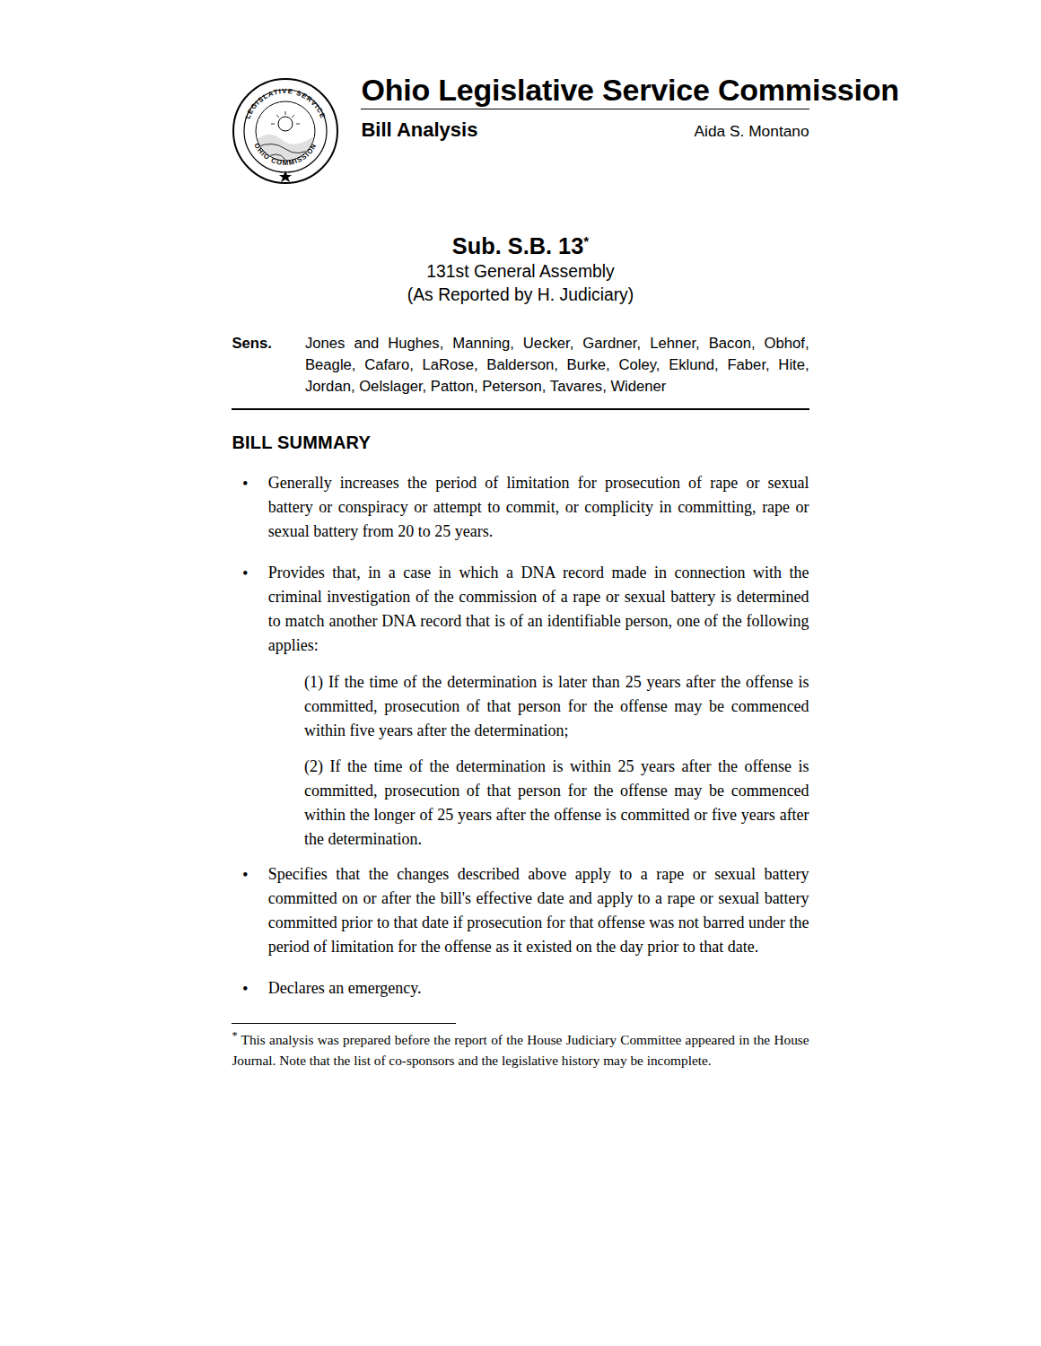LEGISLATIVE SERVICE OHIO COMMISSION
Ohio Legislative Service Commission
Bill Analysis Aida S. Montano
Sub. S.B. 13*
131st General Assembly
(As Reported by H. Judiciary)
Sens.
Jones and Hughes, Manning, Uecker, Gardner, Lehner, Bacon, Obhof, Beagle, Cafaro, LaRose, Balderson, Burke, Coley, Eklund, Faber, Hite, Jordan, Oelslager, Patton, Peterson, Tavares, Widener
BILL SUMMARY
Generally increases the period of limitation for prosecution of rape or sexual battery or conspiracy or attempt to commit, or complicity in committing, rape or sexual battery from 20 to 25 years.
Provides that, in a case in which a DNA record made in connection with the criminal investigation of the commission of a rape or sexual battery is determined to match another DNA record that is of an identifiable person, one of the following applies:
(1) If the time of the determination is later than 25 years after the offense is committed, prosecution of that person for the offense may be commenced within five years after the determination;
(2) If the time of the determination is within 25 years after the offense is committed, prosecution of that person for the offense may be commenced within the longer of 25 years after the offense is committed or five years after the determination.
Specifies that the changes described above apply to a rape or sexual battery committed on or after the bill's effective date and apply to a rape or sexual battery committed prior to that date if prosecution for that offense was not barred under the period of limitation for the offense as it existed on the day prior to that date.
Declares an emergency.
* This analysis was prepared before the report of the House Judiciary Committee appeared in the House Journal. Note that the list of co-sponsors and the legislative history may be incomplete.